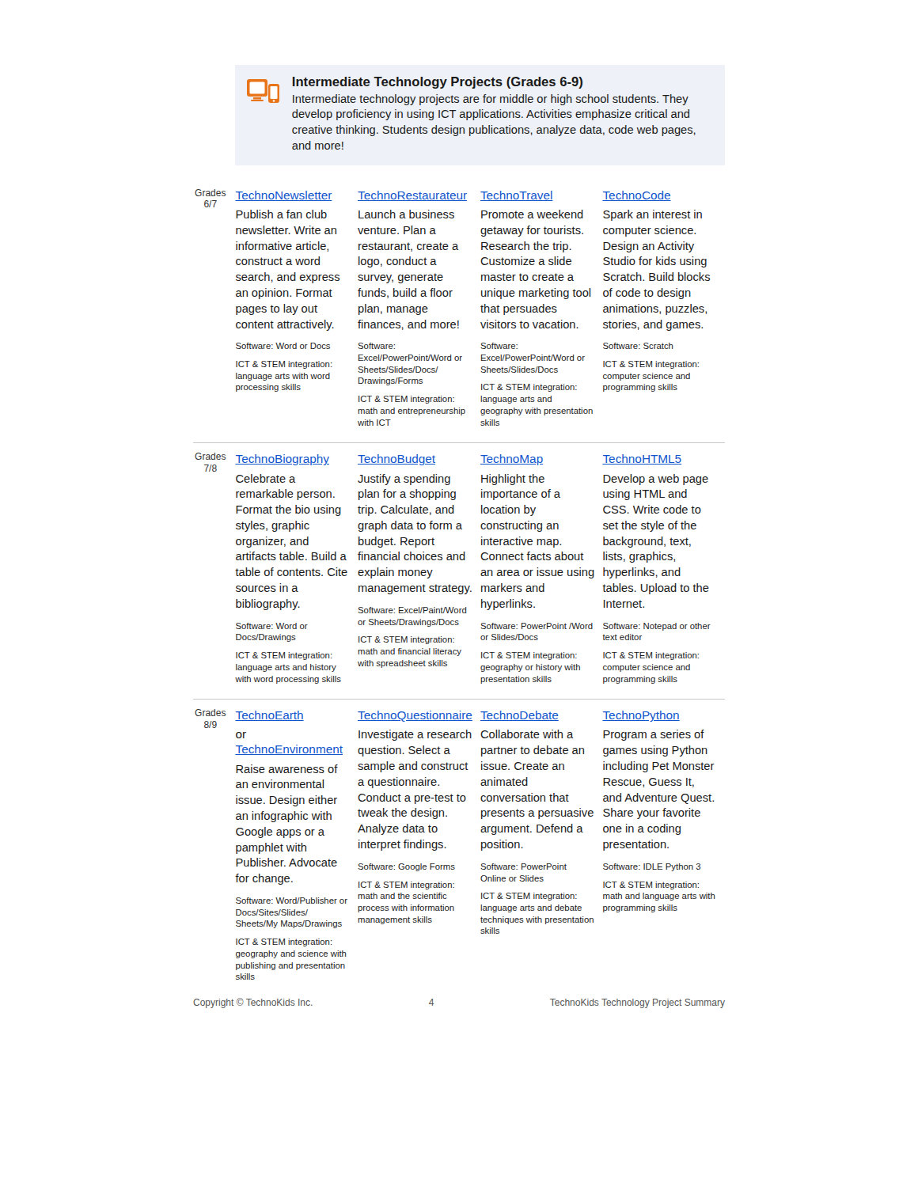Intermediate Technology Projects (Grades 6-9)
Intermediate technology projects are for middle or high school students. They develop proficiency in using ICT applications. Activities emphasize critical and creative thinking. Students design publications, analyze data, code web pages, and more!
| Grades 6/7 | TechnoNewsletter Publish a fan club newsletter. Write an informative article, construct a word search, and express an opinion. Format pages to lay out content attractively. Software: Word or Docs ICT & STEM integration: language arts with word processing skills | TechnoRestaurateur Launch a business venture. Plan a restaurant, create a logo, conduct a survey, generate funds, build a floor plan, manage finances, and more! Software: Excel/PowerPoint/Word or Sheets/Slides/Docs/ Drawings/Forms ICT & STEM integration: math and entrepreneurship with ICT | TechnoTravel Promote a weekend getaway for tourists. Research the trip. Customize a slide master to create a unique marketing tool that persuades visitors to vacation. Software: Excel/PowerPoint/Word or Sheets/Slides/Docs ICT & STEM integration: language arts and geography with presentation skills | TechnoCode Spark an interest in computer science. Design an Activity Studio for kids using Scratch. Build blocks of code to design animations, puzzles, stories, and games. Software: Scratch ICT & STEM integration: computer science and programming skills |
| Grades 7/8 | TechnoBiography Celebrate a remarkable person. Format the bio using styles, graphic organizer, and artifacts table. Build a table of contents. Cite sources in a bibliography. Software: Word or Docs/Drawings ICT & STEM integration: language arts and history with word processing skills | TechnoBudget Justify a spending plan for a shopping trip. Calculate, and graph data to form a budget. Report financial choices and explain money management strategy. Software: Excel/Paint/Word or Sheets/Drawings/Docs ICT & STEM integration: math and financial literacy with spreadsheet skills | TechnoMap Highlight the importance of a location by constructing an interactive map. Connect facts about an area or issue using markers and hyperlinks. Software: PowerPoint /Word or Slides/Docs ICT & STEM integration: geography or history with presentation skills | TechnoHTML5 Develop a web page using HTML and CSS. Write code to set the style of the background, text, lists, graphics, hyperlinks, and tables. Upload to the Internet. Software: Notepad or other text editor ICT & STEM integration: computer science and programming skills |
| Grades 8/9 | TechnoEarth or TechnoEnvironment Raise awareness of an environmental issue. Design either an infographic with Google apps or a pamphlet with Publisher. Advocate for change. Software: Word/Publisher or Docs/Sites/Slides/ Sheets/My Maps/Drawings ICT & STEM integration: geography and science with publishing and presentation skills | TechnoQuestionnaire Investigate a research question. Select a sample and construct a questionnaire. Conduct a pre-test to tweak the design. Analyze data to interpret findings. Software: Google Forms ICT & STEM integration: math and the scientific process with information management skills | TechnoDebate Collaborate with a partner to debate an issue. Create an animated conversation that presents a persuasive argument. Defend a position. Software: PowerPoint Online or Slides ICT & STEM integration: language arts and debate techniques with presentation skills | TechnoPython Program a series of games using Python including Pet Monster Rescue, Guess It, and Adventure Quest. Share your favorite one in a coding presentation. Software: IDLE Python 3 ICT & STEM integration: math and language arts with programming skills |
Copyright © TechnoKids Inc.
4
TechnoKids Technology Project Summary